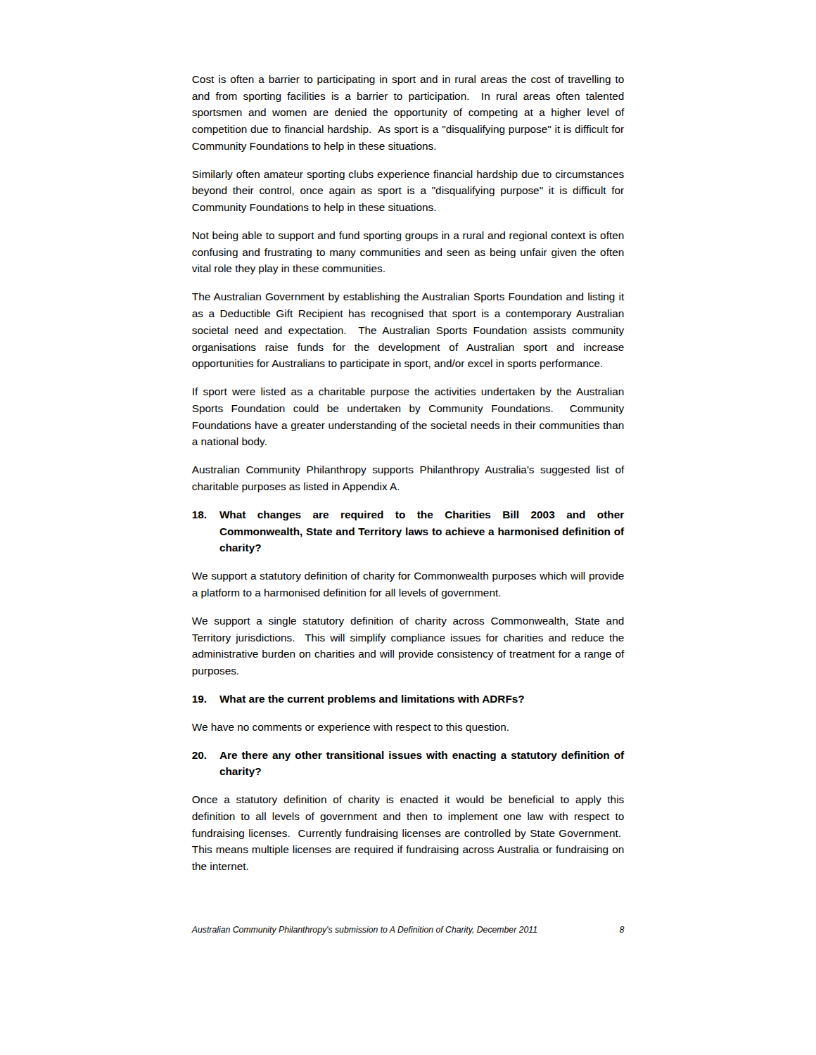Cost is often a barrier to participating in sport and in rural areas the cost of travelling to and from sporting facilities is a barrier to participation. In rural areas often talented sportsmen and women are denied the opportunity of competing at a higher level of competition due to financial hardship. As sport is a "disqualifying purpose" it is difficult for Community Foundations to help in these situations.
Similarly often amateur sporting clubs experience financial hardship due to circumstances beyond their control, once again as sport is a "disqualifying purpose" it is difficult for Community Foundations to help in these situations.
Not being able to support and fund sporting groups in a rural and regional context is often confusing and frustrating to many communities and seen as being unfair given the often vital role they play in these communities.
The Australian Government by establishing the Australian Sports Foundation and listing it as a Deductible Gift Recipient has recognised that sport is a contemporary Australian societal need and expectation. The Australian Sports Foundation assists community organisations raise funds for the development of Australian sport and increase opportunities for Australians to participate in sport, and/or excel in sports performance.
If sport were listed as a charitable purpose the activities undertaken by the Australian Sports Foundation could be undertaken by Community Foundations. Community Foundations have a greater understanding of the societal needs in their communities than a national body.
Australian Community Philanthropy supports Philanthropy Australia's suggested list of charitable purposes as listed in Appendix A.
18.
What changes are required to the Charities Bill 2003 and other Commonwealth, State and Territory laws to achieve a harmonised definition of charity?
We support a statutory definition of charity for Commonwealth purposes which will provide a platform to a harmonised definition for all levels of government.
We support a single statutory definition of charity across Commonwealth, State and Territory jurisdictions. This will simplify compliance issues for charities and reduce the administrative burden on charities and will provide consistency of treatment for a range of purposes.
19.
What are the current problems and limitations with ADRFs?
We have no comments or experience with respect to this question.
20.
Are there any other transitional issues with enacting a statutory definition of charity?
Once a statutory definition of charity is enacted it would be beneficial to apply this definition to all levels of government and then to implement one law with respect to fundraising licenses. Currently fundraising licenses are controlled by State Government. This means multiple licenses are required if fundraising across Australia or fundraising on the internet.
Australian Community Philanthropy's submission to A Definition of Charity, December 2011 8